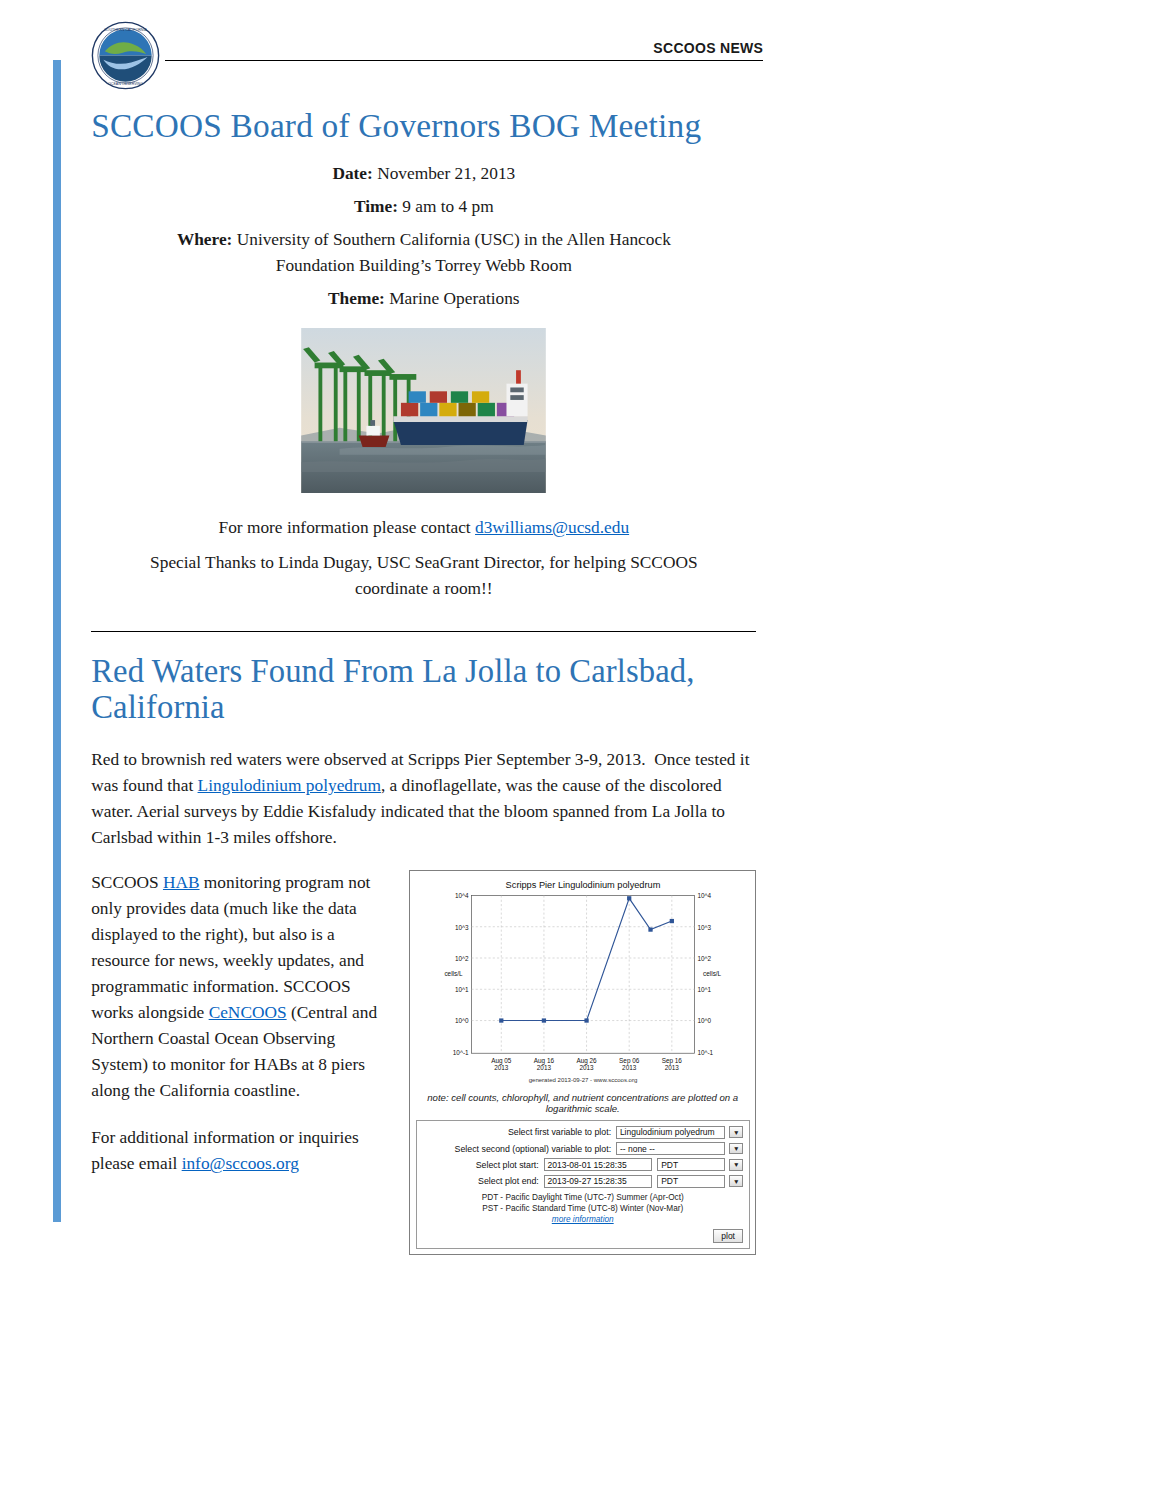SOUTHERN CALIFORNIA OCEAN OBSERVING
SCCOOS NEWS
SCCOOS Board of Governors BOG Meeting
Date: November 21, 2013
Time: 9 am to 4 pm
Where: University of Southern California (USC) in the Allen Hancock Foundation Building’s Torrey Webb Room
Theme: Marine Operations
For more information please contact d3williams@ucsd.edu
Special Thanks to Linda Dugay, USC SeaGrant Director, for helping SCCOOS coordinate a room!!
Red Waters Found From La Jolla to Carlsbad, California
Red to brownish red waters were observed at Scripps Pier September 3-9, 2013. Once tested it was found that Lingulodinium polyedrum, a dinoflagellate, was the cause of the discolored water. Aerial surveys by Eddie Kisfaludy indicated that the bloom spanned from La Jolla to Carlsbad within 1-3 miles offshore.
SCCOOS HAB monitoring program not only provides data (much like the data displayed to the right), but also is a resource for news, weekly updates, and programmatic information. SCCOOS works alongside CeNCOOS (Central and Northern Coastal Ocean Observing System) to monitor for HABs at 8 piers along the California coastline.
For additional information or inquiries please email info@sccoos.org
Scripps Pier Lingulodinium polyedrum 10^4 10^3 10^2 10^1 10^0 10^-1 10^4 10^3 10^2 10^1 10^0 10^-1 cells/L cells/L Aug 05 2013 Aug 16 2013 Aug 26 2013 Sep 06 2013 Sep 16 2013 generated 2013-09-27 - www.sccoos.org
note: cell counts, chlorophyll, and nutrient concentrations are plotted on a logarithmic scale.
Select first variable to plot: Lingulodinium polyedrum ▼
Select second (optional) variable to plot: -- none -- ▼
Select plot start: 2013-08-01 15:28:35 PDT ▼
Select plot end: 2013-09-27 15:28:35 PDT ▼
PDT - Pacific Daylight Time (UTC-7) Summer (Apr-Oct)
PST - Pacific Standard Time (UTC-8) Winter (Nov-Mar)
more information
plot